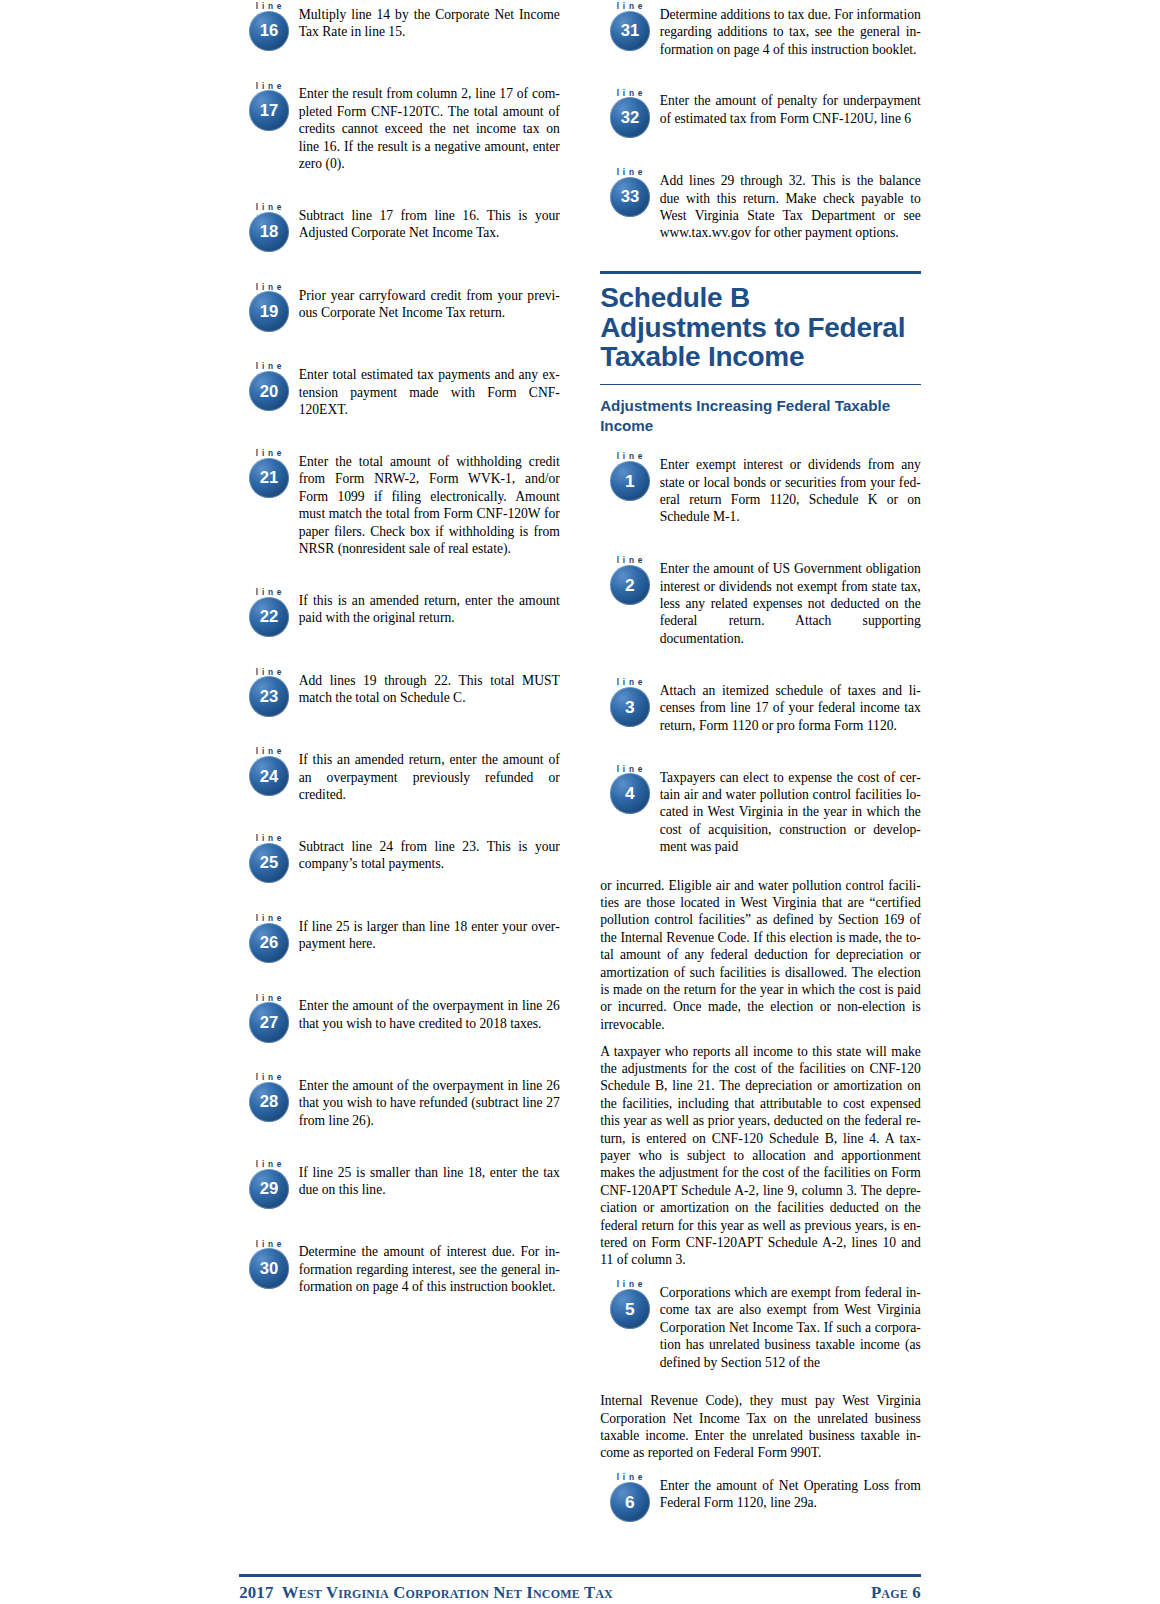L i n e
16
Multiply line 14 by the Corporate Net Income Tax Rate in line 15.
L i n e
17
Enter the result from column 2, line 17 of completed Form CNF-120TC. The total amount of credits cannot exceed the net income tax on line 16. If the result is a negative amount, enter zero (0).
L i n e
18
Subtract line 17 from line 16. This is your Adjusted Corporate Net Income Tax.
L i n e
19
Prior year carryfoward credit from your previous Corporate Net Income Tax return.
L i n e
20
Enter total estimated tax payments and any extension payment made with Form CNF-120EXT.
L i n e
21
Enter the total amount of withholding credit from Form NRW-2, Form WVK-1, and/or Form 1099 if filing electronically. Amount must match the total from Form CNF-120W for paper filers. Check box if withholding is from NRSR (nonresident sale of real estate).
L i n e
22
If this is an amended return, enter the amount paid with the original return.
L i n e
23
Add lines 19 through 22. This total MUST match the total on Schedule C.
L i n e
24
If this an amended return, enter the amount of an overpayment previously refunded or credited.
L i n e
25
Subtract line 24 from line 23. This is your company’s total payments.
L i n e
26
If line 25 is larger than line 18 enter your overpayment here.
L i n e
27
Enter the amount of the overpayment in line 26 that you wish to have credited to 2018 taxes.
L i n e
28
Enter the amount of the overpayment in line 26 that you wish to have refunded (subtract line 27 from line 26).
L i n e
29
If line 25 is smaller than line 18, enter the tax due on this line.
L i n e
30
Determine the amount of interest due. For information regarding interest, see the general information on page 4 of this instruction booklet.
L i n e
31
Determine additions to tax due. For information regarding additions to tax, see the general information on page 4 of this instruction booklet.
L i n e
32
Enter the amount of penalty for underpayment of estimated tax from Form CNF-120U, line 6
L i n e
33
Add lines 29 through 32. This is the balance due with this return. Make check payable to West Virginia State Tax Department or see www.tax.wv.gov for other payment options.
Schedule B
Adjustments to Federal Taxable Income
Adjustments Increasing Federal Taxable Income
L i n e
1
Enter exempt interest or dividends from any state or local bonds or securities from your federal return Form 1120, Schedule K or on Schedule M-1.
L i n e
2
Enter the amount of US Government obligation interest or dividends not exempt from state tax, less any related expenses not deducted on the federal return. Attach supporting documentation.
L i n e
3
Attach an itemized schedule of taxes and licenses from line 17 of your federal income tax return, Form 1120 or pro forma Form 1120.
L i n e
4
Taxpayers can elect to expense the cost of certain air and water pollution control facilities located in West Virginia in the year in which the cost of acquisition, construction or development was paid
or incurred. Eligible air and water pollution control facilities are those located in West Virginia that are “certified pollution control facilities” as defined by Section 169 of the Internal Revenue Code. If this election is made, the total amount of any federal deduction for depreciation or amortization of such facilities is disallowed. The election is made on the return for the year in which the cost is paid or incurred. Once made, the election or non-election is irrevocable.
A taxpayer who reports all income to this state will make the adjustments for the cost of the facilities on CNF-120 Schedule B, line 21. The depreciation or amortization on the facilities, including that attributable to cost expensed this year as well as prior years, deducted on the federal return, is entered on CNF-120 Schedule B, line 4. A taxpayer who is subject to allocation and apportionment makes the adjustment for the cost of the facilities on Form CNF-120APT Schedule A-2, line 9, column 3. The depreciation or amortization on the facilities deducted on the federal return for this year as well as previous years, is entered on Form CNF-120APT Schedule A-2, lines 10 and 11 of column 3.
L i n e
5
Corporations which are exempt from federal income tax are also exempt from West Virginia Corporation Net Income Tax. If such a corporation has unrelated business taxable income (as defined by Section 512 of the
Internal Revenue Code), they must pay West Virginia Corporation Net Income Tax on the unrelated business taxable income. Enter the unrelated business taxable income as reported on Federal Form 990T.
L i n e
6
Enter the amount of Net Operating Loss from Federal Form 1120, line 29a.
2017 West Virginia Corporation Net Income Tax
Page 6